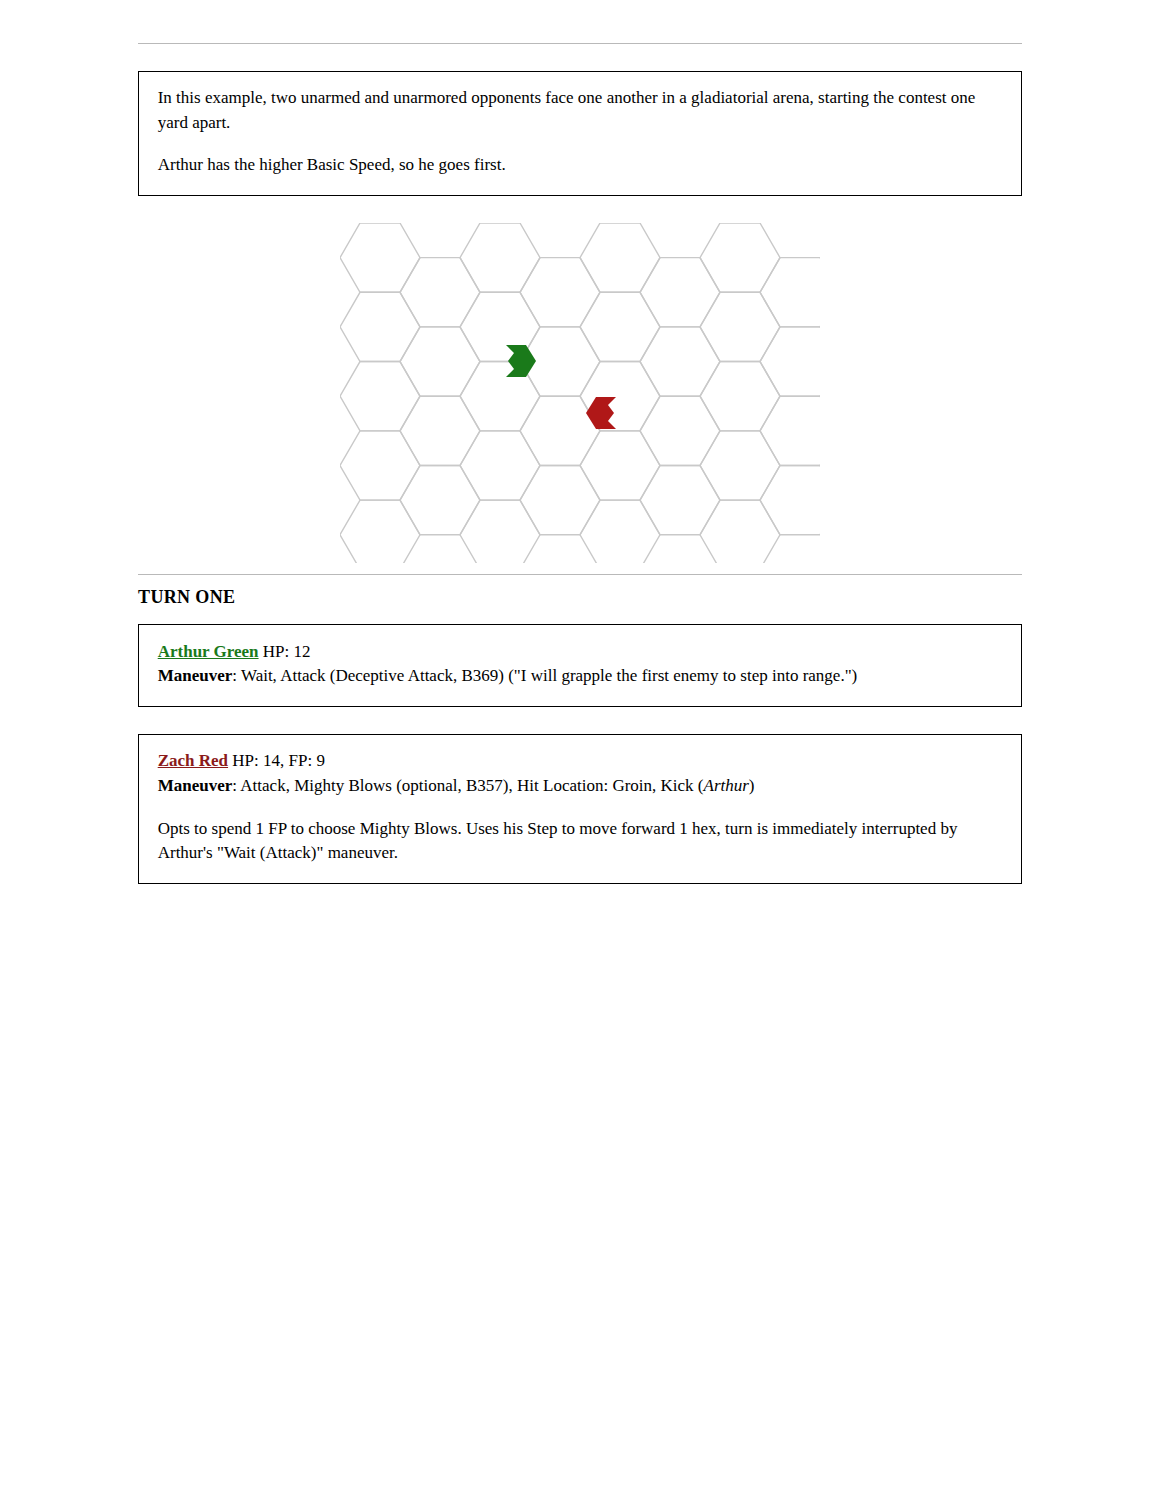In this example, two unarmed and unarmored opponents face one another in a gladiatorial arena, starting the contest one yard apart.
Arthur has the higher Basic Speed, so he goes first.
TURN ONE
Arthur Green HP: 12
Maneuver: Wait, Attack (Deceptive Attack, B369) ("I will grapple the first enemy to step into range.")
Zach Red HP: 14, FP: 9
Maneuver: Attack, Mighty Blows (optional, B357), Hit Location: Groin, Kick (Arthur)
Opts to spend 1 FP to choose Mighty Blows. Uses his Step to move forward 1 hex, turn is immediately interrupted by Arthur's "Wait (Attack)" maneuver.